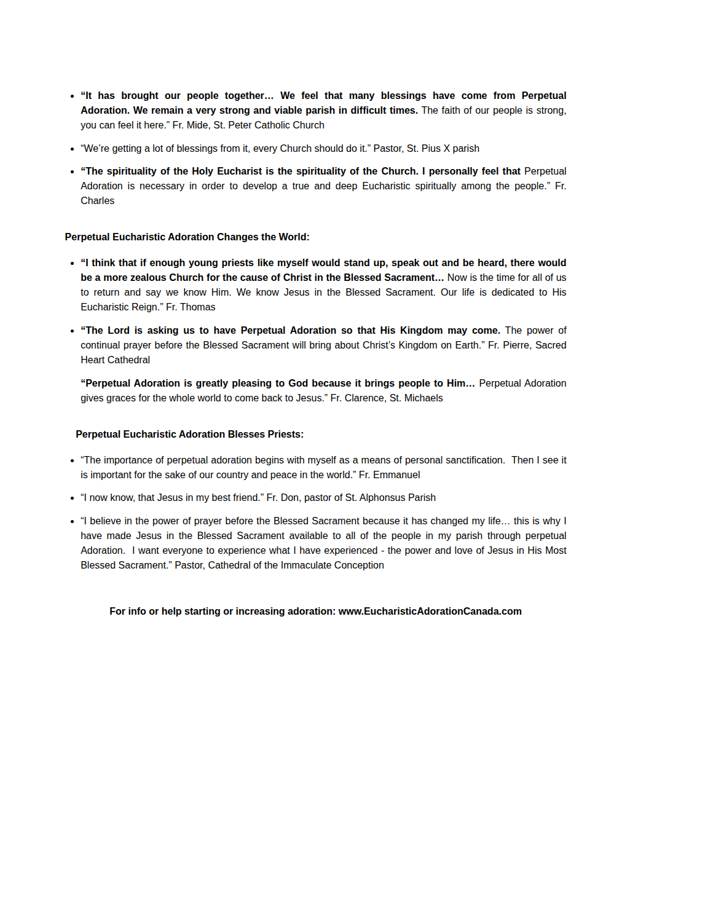“It has brought our people together… We feel that many blessings have come from Perpetual Adoration. We remain a very strong and viable parish in difficult times. The faith of our people is strong, you can feel it here.” Fr. Mide, St. Peter Catholic Church
“We’re getting a lot of blessings from it, every Church should do it.” Pastor, St. Pius X parish
“The spirituality of the Holy Eucharist is the spirituality of the Church. I personally feel that Perpetual Adoration is necessary in order to develop a true and deep Eucharistic spiritually among the people.” Fr. Charles
Perpetual Eucharistic Adoration Changes the World:
“I think that if enough young priests like myself would stand up, speak out and be heard, there would be a more zealous Church for the cause of Christ in the Blessed Sacrament… Now is the time for all of us to return and say we know Him. We know Jesus in the Blessed Sacrament. Our life is dedicated to His Eucharistic Reign.” Fr. Thomas
“The Lord is asking us to have Perpetual Adoration so that His Kingdom may come. The power of continual prayer before the Blessed Sacrament will bring about Christ’s Kingdom on Earth.” Fr. Pierre, Sacred Heart Cathedral
“Perpetual Adoration is greatly pleasing to God because it brings people to Him… Perpetual Adoration gives graces for the whole world to come back to Jesus.” Fr. Clarence, St. Michaels
Perpetual Eucharistic Adoration Blesses Priests:
“The importance of perpetual adoration begins with myself as a means of personal sanctification. Then I see it is important for the sake of our country and peace in the world.” Fr. Emmanuel
“I now know, that Jesus in my best friend.” Fr. Don, pastor of St. Alphonsus Parish
“I believe in the power of prayer before the Blessed Sacrament because it has changed my life… this is why I have made Jesus in the Blessed Sacrament available to all of the people in my parish through perpetual Adoration. I want everyone to experience what I have experienced - the power and love of Jesus in His Most Blessed Sacrament.” Pastor, Cathedral of the Immaculate Conception
For info or help starting or increasing adoration: www.EucharisticAdorationCanada.com